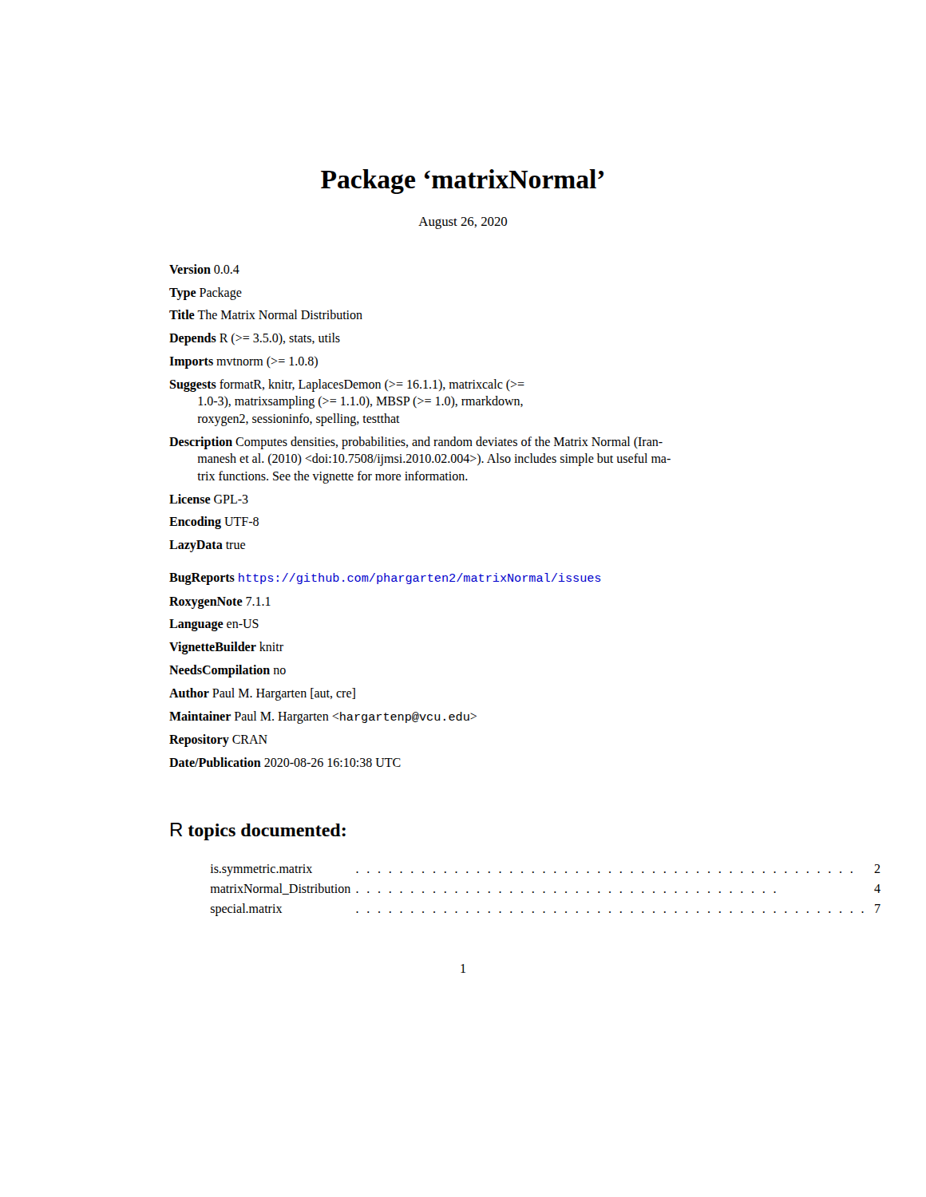Package ‘matrixNormal’
August 26, 2020
Version
0.0.4
Type
Package
Title
The Matrix Normal Distribution
Depends
R (>= 3.5.0), stats, utils
Imports
mvtnorm (>= 1.0.8)
Suggests
formatR, knitr, LaplacesDemon (>= 16.1.1), matrixcalc (>= 1.0-3), matrixsampling (>= 1.1.0), MBSP (>= 1.0), rmarkdown, roxygen2, sessioninfo, spelling, testthat
Description
Computes densities, probabilities, and random deviates of the Matrix Normal (Iran- manesh et al. (2010) <doi:10.7508/ijmsi.2010.02.004>). Also includes simple but useful ma- trix functions. See the vignette for more information.
License
GPL-3
Encoding
UTF-8
LazyData
true
BugReports
https://github.com/phargarten2/matrixNormal/issues
RoxygenNote
7.1.1
Language
en-US
VignetteBuilder
knitr
NeedsCompilation
no
Author
Paul M. Hargarten [aut, cre]
Maintainer
Paul M. Hargarten <hargartenp@vcu.edu>
Repository
CRAN
Date/Publication
2020-08-26 16:10:38 UTC
R topics documented:
| is.symmetric.matrix | . . . . . . . . . . . . . . . . . . . . . . . . . . . . . . . . . . . . . . . . . . . . . . | 2 |
| matrixNormal_Distribution | . . . . . . . . . . . . . . . . . . . . . . . . . . . . . . . . . . . . . . . | 4 |
| special.matrix | . . . . . . . . . . . . . . . . . . . . . . . . . . . . . . . . . . . . . . . . . . . . . . . | 7 |
1